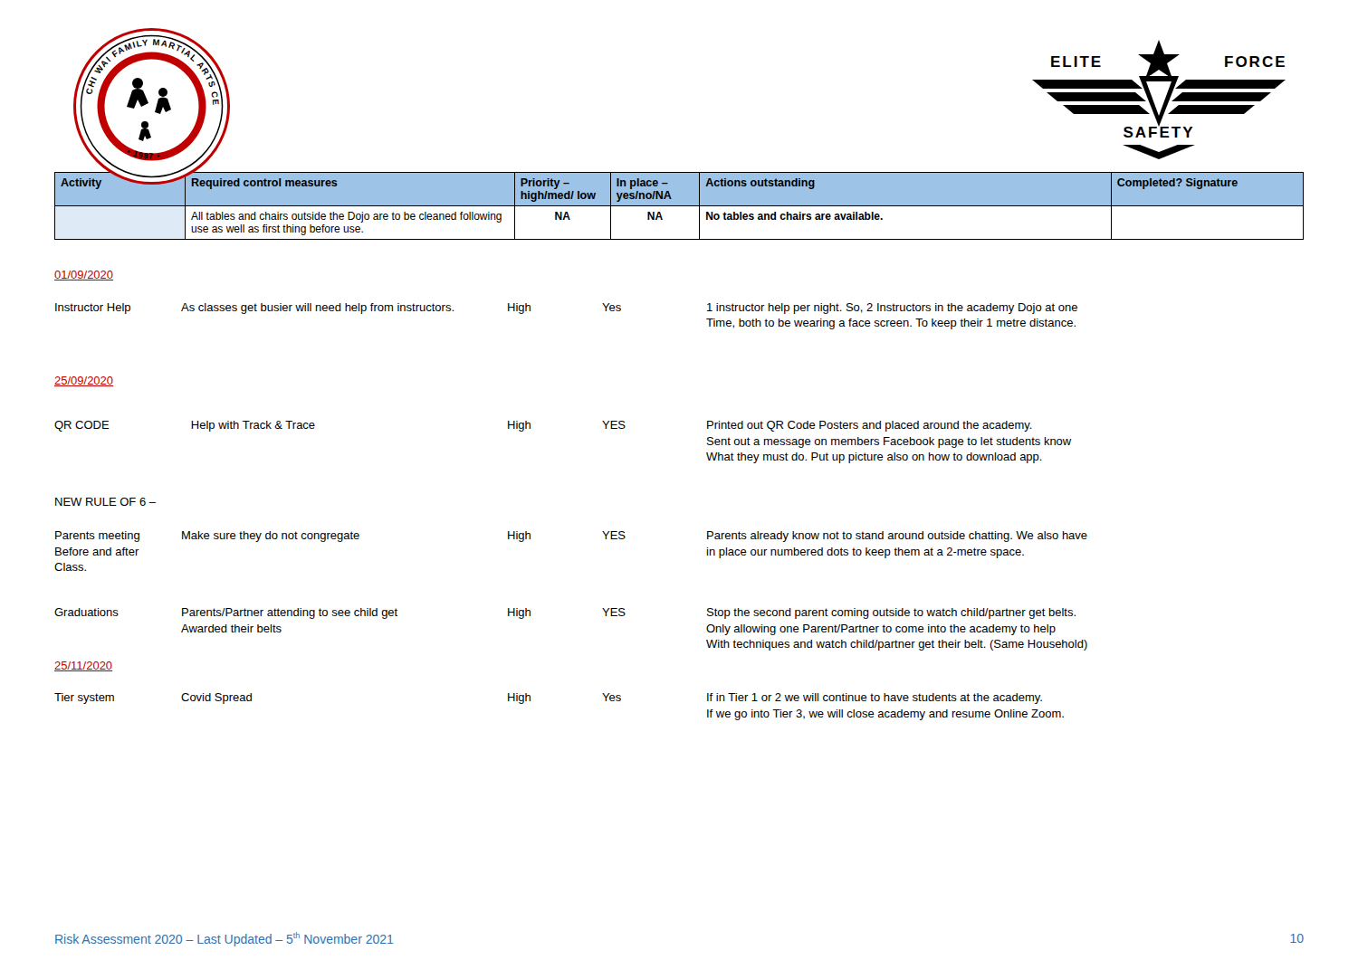CHI WAI FAMILY MARTIAL ARTS CENTRE • 1987 •
ELITE FORCE SAFETY
| Activity | Required control measures | Priority – high/med/ low | In place – yes/no/NA | Actions outstanding | Completed? Signature |
| --- | --- | --- | --- | --- | --- |
| | All tables and chairs outside the Dojo are to be cleaned following use as well as first thing before use. | NA | NA | No tables and chairs are available. | |
01/09/2020
Instructor Help
As classes get busier will need help from instructors.
High
Yes
1 instructor help per night. So, 2 Instructors in the academy Dojo at one
Time, both to be wearing a face screen. To keep their 1 metre distance.
25/09/2020
QR CODE
Help with Track & Trace
High
YES
Printed out QR Code Posters and placed around the academy.
Sent out a message on members Facebook page to let students know
What they must do. Put up picture also on how to download app.
NEW RULE OF 6 –
Parents meeting
Before and after
Class.
Make sure they do not congregate
High
YES
Parents already know not to stand around outside chatting. We also have
in place our numbered dots to keep them at a 2-metre space.
Graduations
Parents/Partner attending to see child get
Awarded their belts
High
YES
Stop the second parent coming outside to watch child/partner get belts.
Only allowing one Parent/Partner to come into the academy to help
With techniques and watch child/partner get their belt. (Same Household)
25/11/2020
Tier system
Covid Spread
High
Yes
If in Tier 1 or 2 we will continue to have students at the academy.
If we go into Tier 3, we will close academy and resume Online Zoom.
Risk Assessment 2020 – Last Updated – 5th November 2021
10